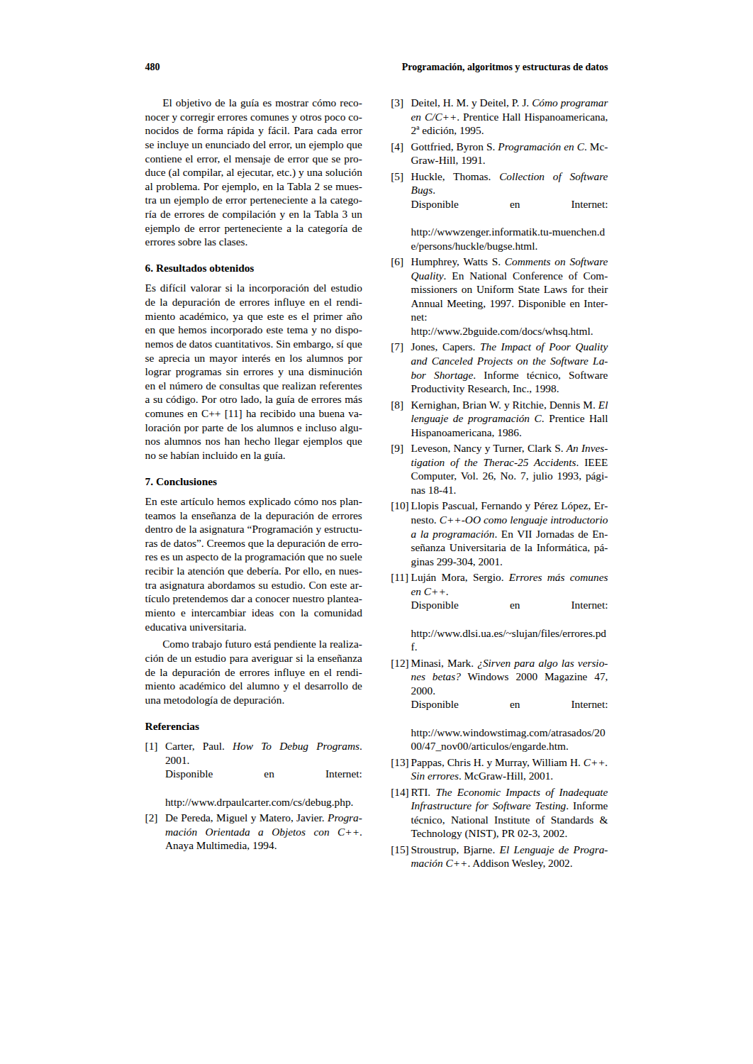480 Programación, algoritmos y estructuras de datos
El objetivo de la guía es mostrar cómo reconocer y corregir errores comunes y otros poco conocidos de forma rápida y fácil. Para cada error se incluye un enunciado del error, un ejemplo que contiene el error, el mensaje de error que se produce (al compilar, al ejecutar, etc.) y una solución al problema. Por ejemplo, en la Tabla 2 se muestra un ejemplo de error perteneciente a la categoría de errores de compilación y en la Tabla 3 un ejemplo de error perteneciente a la categoría de errores sobre las clases.
6. Resultados obtenidos
Es difícil valorar si la incorporación del estudio de la depuración de errores influye en el rendimiento académico, ya que este es el primer año en que hemos incorporado este tema y no disponemos de datos cuantitativos. Sin embargo, sí que se aprecia un mayor interés en los alumnos por lograr programas sin errores y una disminución en el número de consultas que realizan referentes a su código. Por otro lado, la guía de errores más comunes en C++ [11] ha recibido una buena valoración por parte de los alumnos e incluso algunos alumnos nos han hecho llegar ejemplos que no se habían incluido en la guía.
7. Conclusiones
En este artículo hemos explicado cómo nos planteamos la enseñanza de la depuración de errores dentro de la asignatura “Programación y estructuras de datos”. Creemos que la depuración de errores es un aspecto de la programación que no suele recibir la atención que debería. Por ello, en nuestra asignatura abordamos su estudio. Con este artículo pretendemos dar a conocer nuestro planteamiento e intercambiar ideas con la comunidad educativa universitaria.
Como trabajo futuro está pendiente la realización de un estudio para averiguar si la enseñanza de la depuración de errores influye en el rendimiento académico del alumno y el desarrollo de una metodología de depuración.
Referencias
[1] Carter, Paul. How To Debug Programs. 2001. Disponible en Internet: http://www.drpaulcarter.com/cs/debug.php.
[2] De Pereda, Miguel y Matero, Javier. Programación Orientada a Objetos con C++. Anaya Multimedia, 1994.
[3] Deitel, H. M. y Deitel, P. J. Cómo programar en C/C++. Prentice Hall Hispanoamericana, 2ª edición, 1995.
[4] Gottfried, Byron S. Programación en C. McGraw-Hill, 1991.
[5] Huckle, Thomas. Collection of Software Bugs. Disponible en Internet: http://wwwzenger.informatik.tu-muenchen.de/persons/huckle/bugse.html.
[6] Humphrey, Watts S. Comments on Software Quality. En National Conference of Commissioners on Uniform State Laws for their Annual Meeting, 1997. Disponible en Internet:
http://www.2bguide.com/docs/whsq.html.
[7] Jones, Capers. The Impact of Poor Quality and Canceled Projects on the Software Labor Shortage. Informe técnico, Software Productivity Research, Inc., 1998.
[8] Kernighan, Brian W. y Ritchie, Dennis M. El lenguaje de programación C. Prentice Hall Hispanoamericana, 1986.
[9] Leveson, Nancy y Turner, Clark S. An Investigation of the Therac-25 Accidents. IEEE Computer, Vol. 26, No. 7, julio 1993, páginas 18-41.
[10] Llopis Pascual, Fernando y Pérez López, Ernesto. C++-OO como lenguaje introductorio a la programación. En VII Jornadas de Enseñanza Universitaria de la Informática, páginas 299-304, 2001.
[11] Luján Mora, Sergio. Errores más comunes en C++. Disponible en Internet: http://www.dlsi.ua.es/~slujan/files/errores.pdf.
[12] Minasi, Mark. ¿Sirven para algo las versiones betas? Windows 2000 Magazine 47, 2000. Disponible en Internet: http://www.windowstimag.com/atrasados/2000/47_nov00/articulos/engarde.htm.
[13] Pappas, Chris H. y Murray, William H. C++. Sin errores. McGraw-Hill, 2001.
[14] RTI. The Economic Impacts of Inadequate Infrastructure for Software Testing. Informe técnico, National Institute of Standards & Technology (NIST), PR 02-3, 2002.
[15] Stroustrup, Bjarne. El Lenguaje de Programación C++. Addison Wesley, 2002.